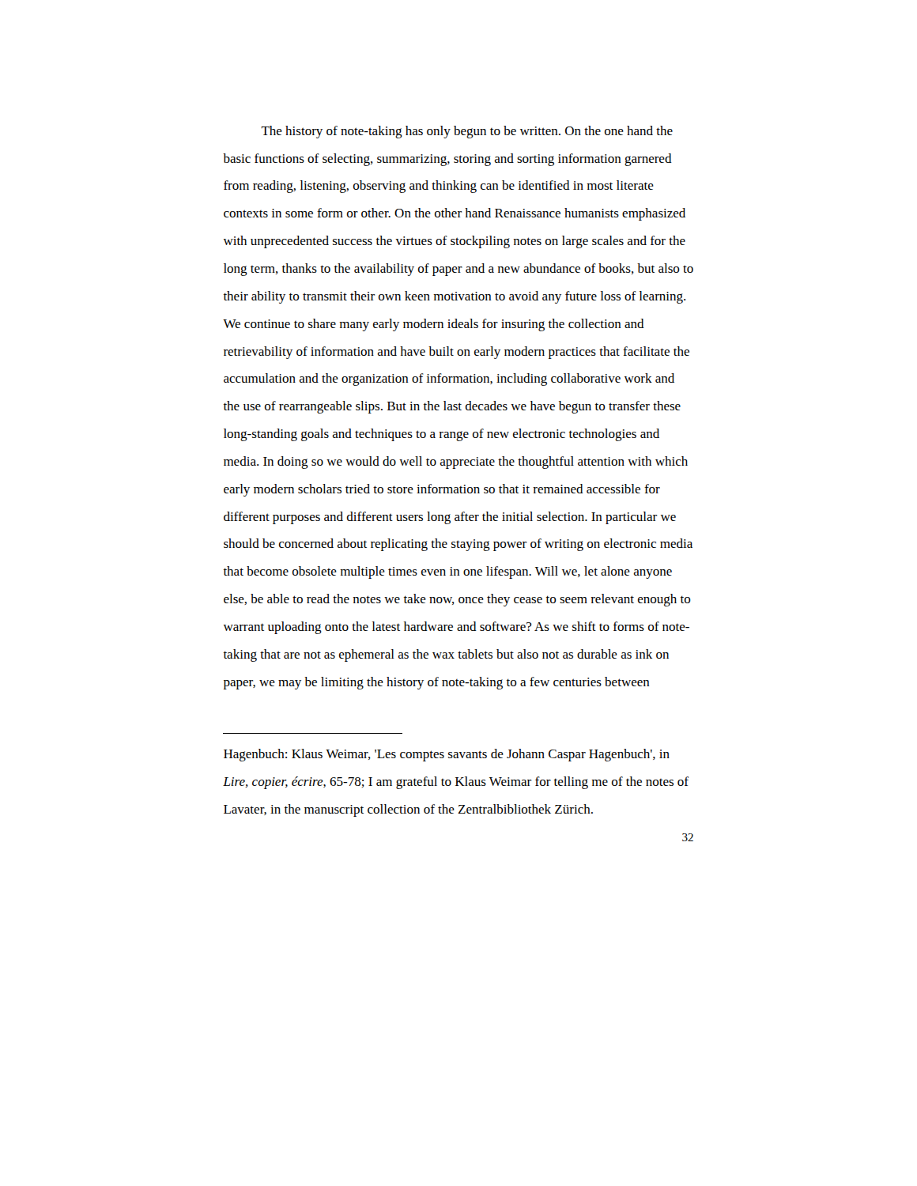The history of note-taking has only begun to be written. On the one hand the basic functions of selecting, summarizing, storing and sorting information garnered from reading, listening, observing and thinking can be identified in most literate contexts in some form or other. On the other hand Renaissance humanists emphasized with unprecedented success the virtues of stockpiling notes on large scales and for the long term, thanks to the availability of paper and a new abundance of books, but also to their ability to transmit their own keen motivation to avoid any future loss of learning. We continue to share many early modern ideals for insuring the collection and retrievability of information and have built on early modern practices that facilitate the accumulation and the organization of information, including collaborative work and the use of rearrangeable slips. But in the last decades we have begun to transfer these long-standing goals and techniques to a range of new electronic technologies and media. In doing so we would do well to appreciate the thoughtful attention with which early modern scholars tried to store information so that it remained accessible for different purposes and different users long after the initial selection. In particular we should be concerned about replicating the staying power of writing on electronic media that become obsolete multiple times even in one lifespan. Will we, let alone anyone else, be able to read the notes we take now, once they cease to seem relevant enough to warrant uploading onto the latest hardware and software? As we shift to forms of note-taking that are not as ephemeral as the wax tablets but also not as durable as ink on paper, we may be limiting the history of note-taking to a few centuries between
Hagenbuch: Klaus Weimar, 'Les comptes savants de Johann Caspar Hagenbuch', in Lire, copier, écrire, 65-78; I am grateful to Klaus Weimar for telling me of the notes of Lavater, in the manuscript collection of the Zentralbibliothek Zürich.
32